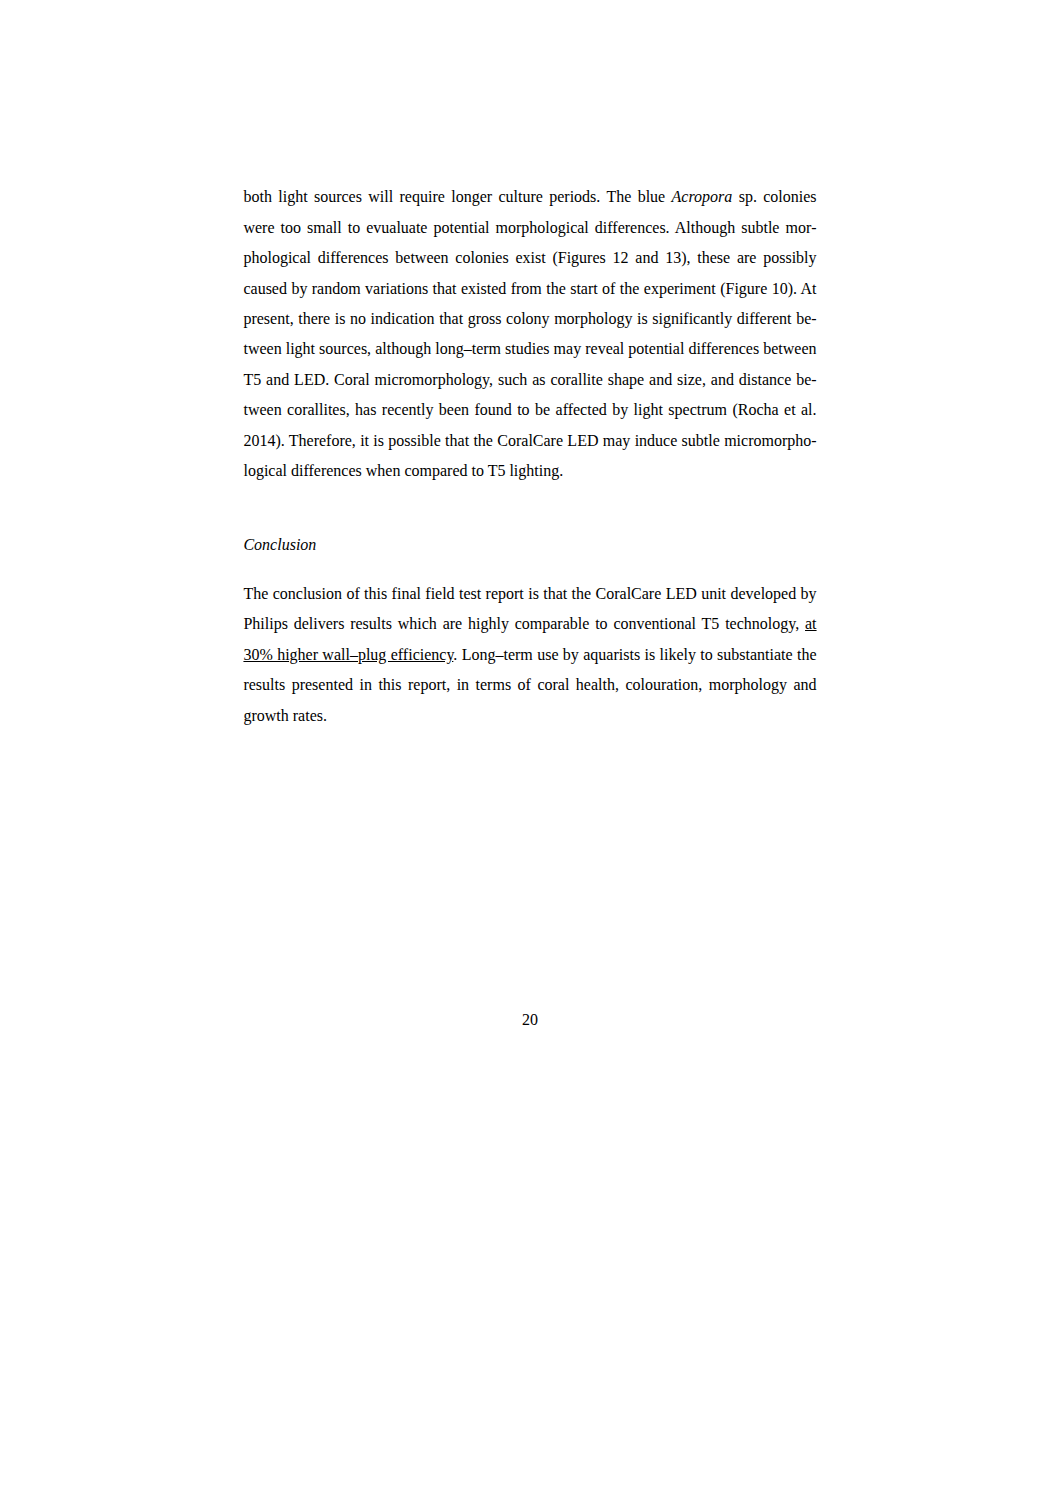both light sources will require longer culture periods. The blue Acropora sp. colonies were too small to evualuate potential morphological differences. Although subtle morphological differences between colonies exist (Figures 12 and 13), these are possibly caused by random variations that existed from the start of the experiment (Figure 10). At present, there is no indication that gross colony morphology is significantly different between light sources, although long–term studies may reveal potential differences between T5 and LED. Coral micromorphology, such as corallite shape and size, and distance between corallites, has recently been found to be affected by light spectrum (Rocha et al. 2014). Therefore, it is possible that the CoralCare LED may induce subtle micromorphological differences when compared to T5 lighting.
Conclusion
The conclusion of this final field test report is that the CoralCare LED unit developed by Philips delivers results which are highly comparable to conventional T5 technology, at 30% higher wall–plug efficiency. Long–term use by aquarists is likely to substantiate the results presented in this report, in terms of coral health, colouration, morphology and growth rates.
20